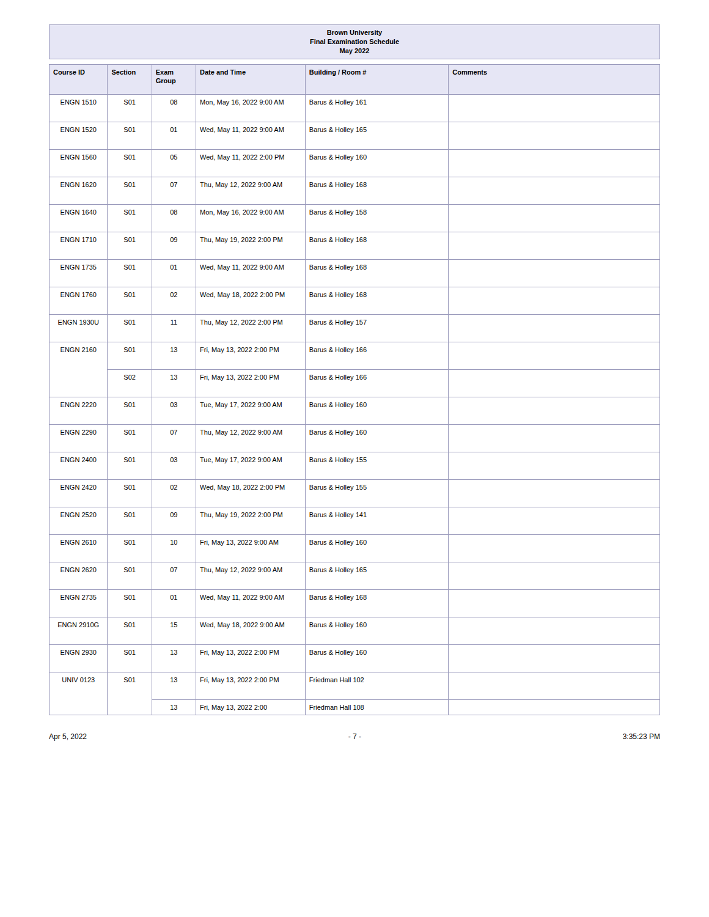| Brown University Final Examination Schedule May 2022 |
| --- |
| Course ID | Section | Exam Group | Date and Time | Building / Room # | Comments |
| --- | --- | --- | --- | --- | --- |
| ENGN 1510 | S01 | 08 | Mon, May 16, 2022 9:00 AM | Barus & Holley 161 | |
| ENGN 1520 | S01 | 01 | Wed, May 11, 2022 9:00 AM | Barus & Holley 165 | |
| ENGN 1560 | S01 | 05 | Wed, May 11, 2022 2:00 PM | Barus & Holley 160 | |
| ENGN 1620 | S01 | 07 | Thu, May 12, 2022 9:00 AM | Barus & Holley 168 | |
| ENGN 1640 | S01 | 08 | Mon, May 16, 2022 9:00 AM | Barus & Holley 158 | |
| ENGN 1710 | S01 | 09 | Thu, May 19, 2022 2:00 PM | Barus & Holley 168 | |
| ENGN 1735 | S01 | 01 | Wed, May 11, 2022 9:00 AM | Barus & Holley 168 | |
| ENGN 1760 | S01 | 02 | Wed, May 18, 2022 2:00 PM | Barus & Holley 168 | |
| ENGN 1930U | S01 | 11 | Thu, May 12, 2022 2:00 PM | Barus & Holley 157 | |
| ENGN 2160 | S01 | 13 | Fri, May 13, 2022 2:00 PM | Barus & Holley 166 | |
| S02 | 13 | Fri, May 13, 2022 2:00 PM | Barus & Holley 166 | |
| ENGN 2220 | S01 | 03 | Tue, May 17, 2022 9:00 AM | Barus & Holley 160 | |
| ENGN 2290 | S01 | 07 | Thu, May 12, 2022 9:00 AM | Barus & Holley 160 | |
| ENGN 2400 | S01 | 03 | Tue, May 17, 2022 9:00 AM | Barus & Holley 155 | |
| ENGN 2420 | S01 | 02 | Wed, May 18, 2022 2:00 PM | Barus & Holley 155 | |
| ENGN 2520 | S01 | 09 | Thu, May 19, 2022 2:00 PM | Barus & Holley 141 | |
| ENGN 2610 | S01 | 10 | Fri, May 13, 2022 9:00 AM | Barus & Holley 160 | |
| ENGN 2620 | S01 | 07 | Thu, May 12, 2022 9:00 AM | Barus & Holley 165 | |
| ENGN 2735 | S01 | 01 | Wed, May 11, 2022 9:00 AM | Barus & Holley 168 | |
| ENGN 2910G | S01 | 15 | Wed, May 18, 2022 9:00 AM | Barus & Holley 160 | |
| ENGN 2930 | S01 | 13 | Fri, May 13, 2022 2:00 PM | Barus & Holley 160 | |
| UNIV 0123 | S01 | 13 | Fri, May 13, 2022 2:00 PM | Friedman Hall 102 | |
| 13 | Fri, May 13, 2022 2:00 | Friedman Hall 108 | |
Apr 5, 2022
- 7 -
3:35:23 PM